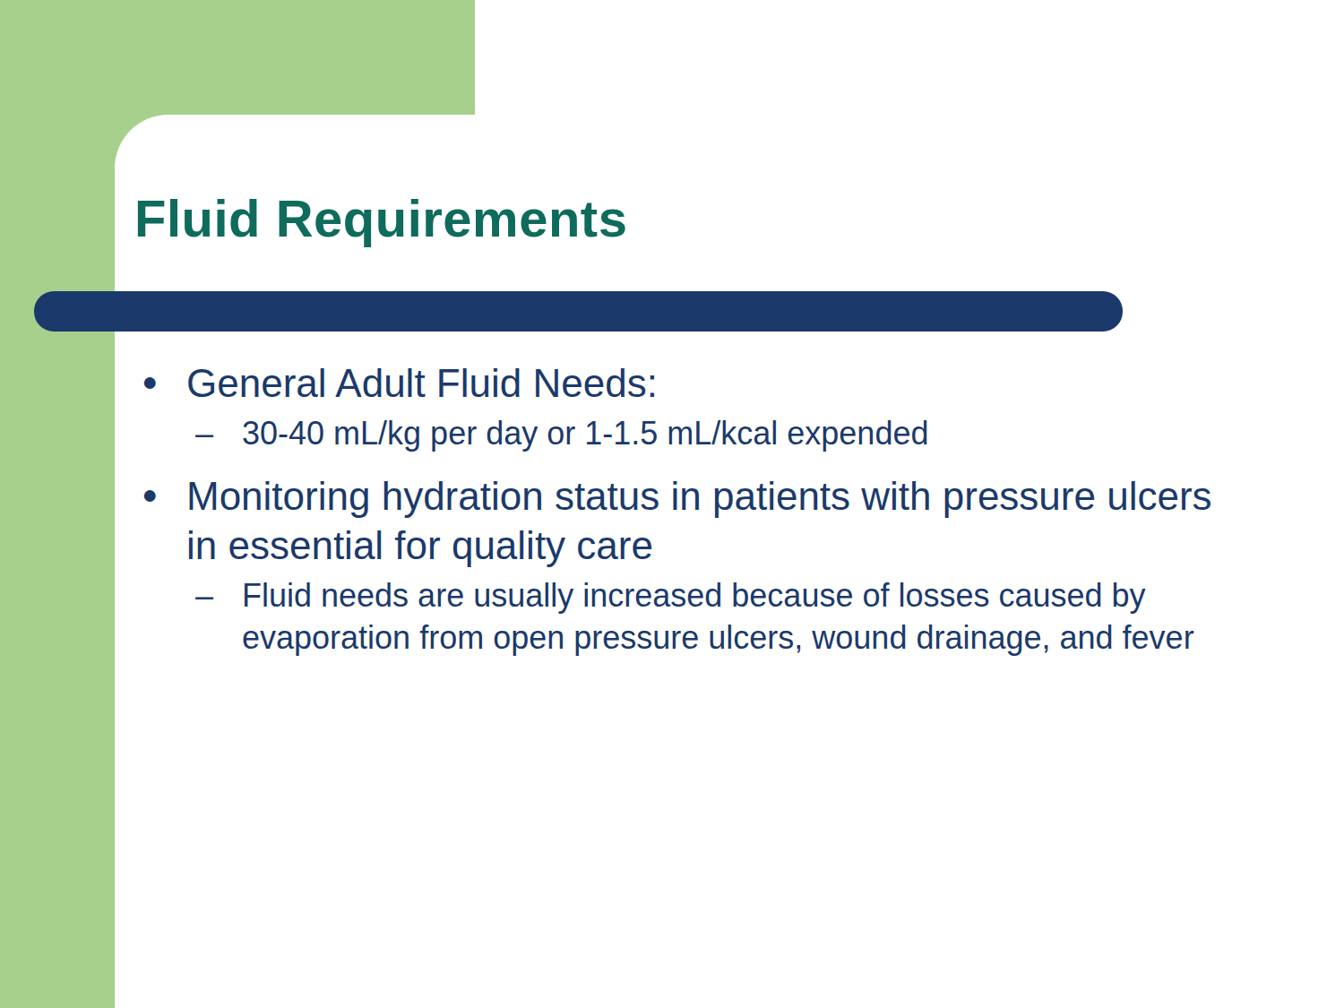Fluid Requirements
General Adult Fluid Needs:
30-40 mL/kg per day or 1-1.5 mL/kcal expended
Monitoring hydration status in patients with pressure ulcers in essential for quality care
Fluid needs are usually increased because of losses caused by evaporation from open pressure ulcers, wound drainage, and fever